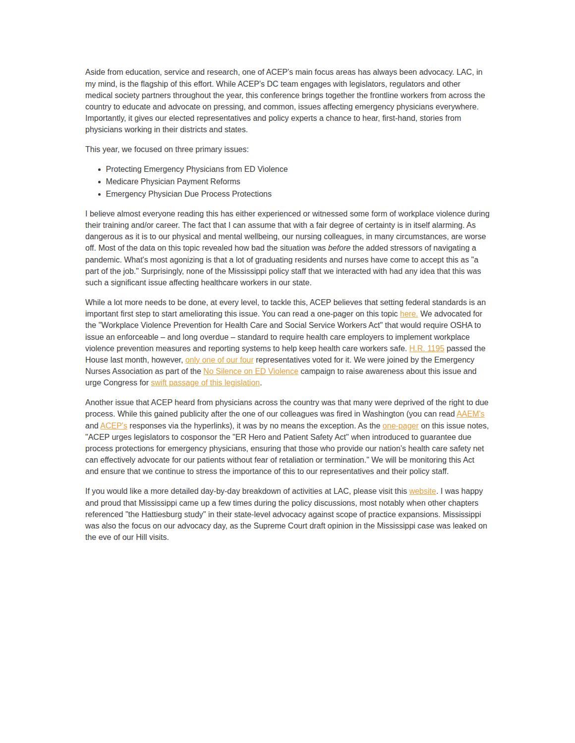Aside from education, service and research, one of ACEP's main focus areas has always been advocacy. LAC, in my mind, is the flagship of this effort. While ACEP's DC team engages with legislators, regulators and other medical society partners throughout the year, this conference brings together the frontline workers from across the country to educate and advocate on pressing, and common, issues affecting emergency physicians everywhere. Importantly, it gives our elected representatives and policy experts a chance to hear, first-hand, stories from physicians working in their districts and states.
This year, we focused on three primary issues:
Protecting Emergency Physicians from ED Violence
Medicare Physician Payment Reforms
Emergency Physician Due Process Protections
I believe almost everyone reading this has either experienced or witnessed some form of workplace violence during their training and/or career. The fact that I can assume that with a fair degree of certainty is in itself alarming. As dangerous as it is to our physical and mental wellbeing, our nursing colleagues, in many circumstances, are worse off. Most of the data on this topic revealed how bad the situation was before the added stressors of navigating a pandemic. What's most agonizing is that a lot of graduating residents and nurses have come to accept this as "a part of the job." Surprisingly, none of the Mississippi policy staff that we interacted with had any idea that this was such a significant issue affecting healthcare workers in our state.
While a lot more needs to be done, at every level, to tackle this, ACEP believes that setting federal standards is an important first step to start ameliorating this issue. You can read a one-pager on this topic here. We advocated for the "Workplace Violence Prevention for Health Care and Social Service Workers Act" that would require OSHA to issue an enforceable – and long overdue – standard to require health care employers to implement workplace violence prevention measures and reporting systems to help keep health care workers safe. H.R. 1195 passed the House last month, however, only one of our four representatives voted for it. We were joined by the Emergency Nurses Association as part of the No Silence on ED Violence campaign to raise awareness about this issue and urge Congress for swift passage of this legislation.
Another issue that ACEP heard from physicians across the country was that many were deprived of the right to due process. While this gained publicity after the one of our colleagues was fired in Washington (you can read AAEM's and ACEP's responses via the hyperlinks), it was by no means the exception. As the one-pager on this issue notes, "ACEP urges legislators to cosponsor the "ER Hero and Patient Safety Act" when introduced to guarantee due process protections for emergency physicians, ensuring that those who provide our nation's health care safety net can effectively advocate for our patients without fear of retaliation or termination." We will be monitoring this Act and ensure that we continue to stress the importance of this to our representatives and their policy staff.
If you would like a more detailed day-by-day breakdown of activities at LAC, please visit this website. I was happy and proud that Mississippi came up a few times during the policy discussions, most notably when other chapters referenced "the Hattiesburg study" in their state-level advocacy against scope of practice expansions. Mississippi was also the focus on our advocacy day, as the Supreme Court draft opinion in the Mississippi case was leaked on the eve of our Hill visits.